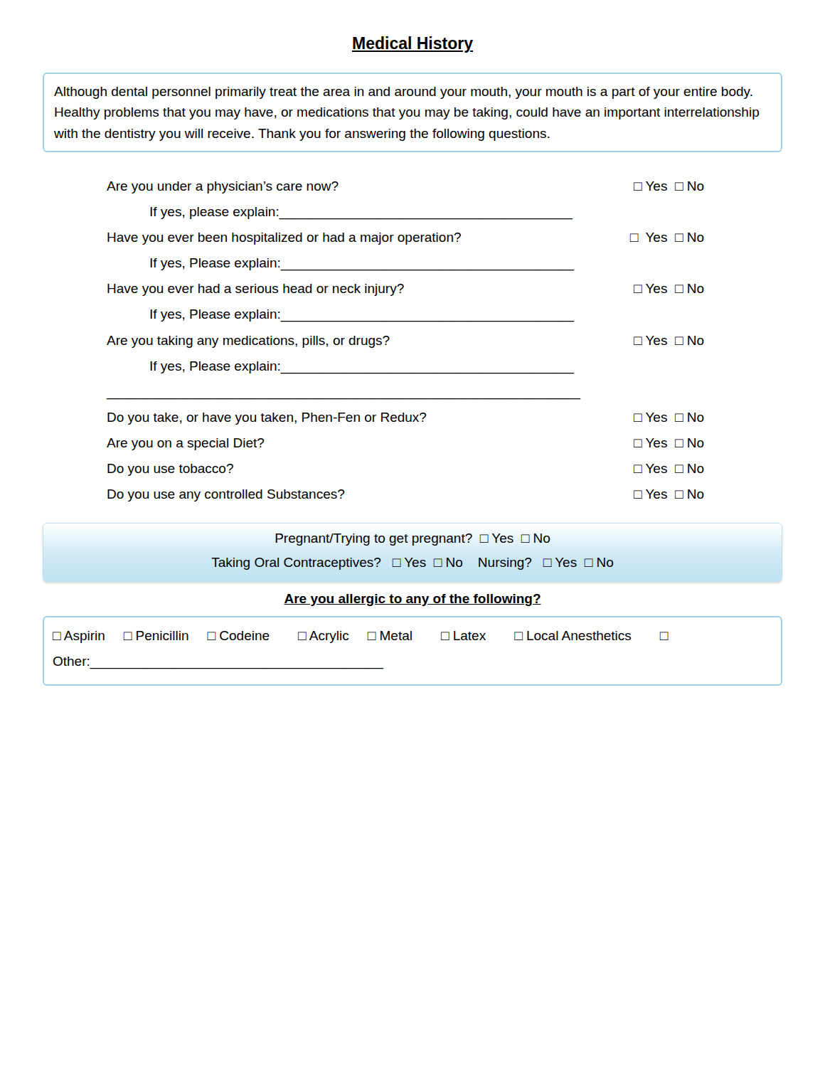Medical History
Although dental personnel primarily treat the area in and around your mouth, your mouth is a part of your entire body. Healthy problems that you may have, or medications that you may be taking, could have an important interrelationship with the dentistry you will receive. Thank you for answering the following questions.
Are you under a physician’s care now? □ Yes □ No
If yes, please explain:_______________________________________
Have you ever been hospitalized or had a major operation? □ Yes □ No
If yes, Please explain:_______________________________________
Have you ever had a serious head or neck injury? □ Yes □ No
If yes, Please explain:_______________________________________
Are you taking any medications, pills, or drugs? □ Yes □ No
If yes, Please explain:_______________________________________
_______________________________________________________________
Do you take, or have you taken, Phen-Fen or Redux? □ Yes □ No
Are you on a special Diet? □ Yes □ No
Do you use tobacco? □ Yes □ No
Do you use any controlled Substances? □ Yes □ No
Pregnant/Trying to get pregnant? □ Yes □ No
Taking Oral Contraceptives? □ Yes □ No Nursing? □ Yes □ No
Are you allergic to any of the following?
□ Aspirin □ Penicillin □ Codeine □ Acrylic □ Metal □ Latex □ Local Anesthetics □ Other:_______________________________________